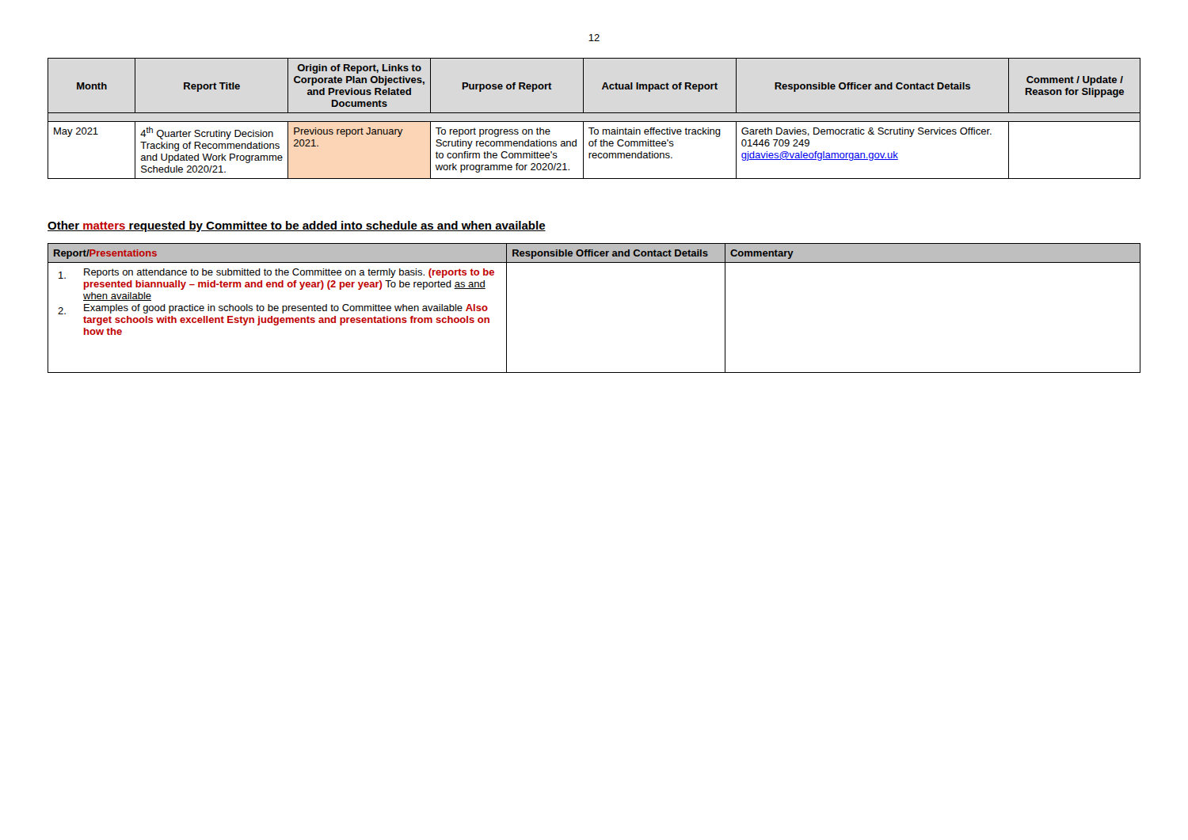12
| Month | Report Title | Origin of Report, Links to Corporate Plan Objectives, and Previous Related Documents | Purpose of Report | Actual Impact of Report | Responsible Officer and Contact Details | Comment / Update / Reason for Slippage |
| --- | --- | --- | --- | --- | --- | --- |
| May 2021 | 4 th Quarter Scrutiny Decision Tracking of Recommendations and Updated Work Programme Schedule 2020/21. | Previous report January 2021. | To report progress on the Scrutiny recommendations and to confirm the Committee's work programme for 2020/21. | To maintain effective tracking of the Committee's recommendations. | Gareth Davies, Democratic & Scrutiny Services Officer. 01446 709 249 gjdavies@valeofglamorgan.gov.uk | |
Other matters requested by Committee to be added into schedule as and when available
| Report/ Presentations | Responsible Officer and Contact Details | Commentary |
| --- | --- | --- |
| / 1. / Reports on attendance to be submitted to the Committee on a termly basis. (reports to be presented biannually – mid-term and end of year) (2 per year) To be reported as and when available / / 2. / Examples of good practice in schools to be presented to Committee when available Also target schools with excellent Estyn judgements and presentations from schools on how the / | | |